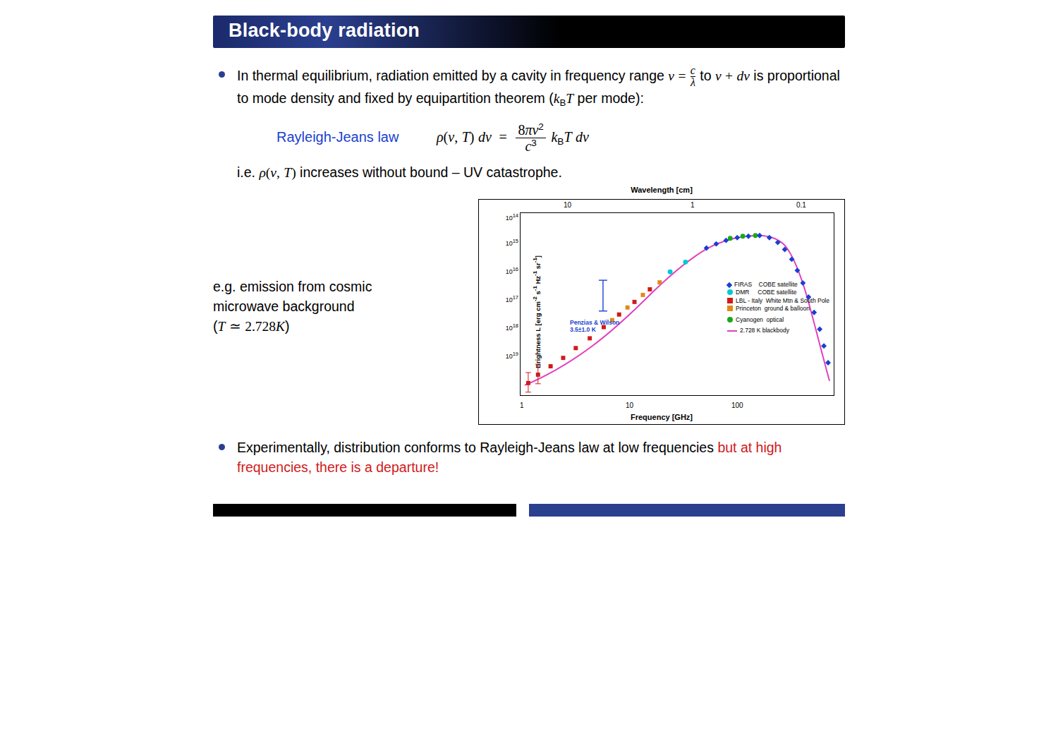Black-body radiation
In thermal equilibrium, radiation emitted by a cavity in frequency range ν = cλ to ν + dν is proportional to mode density and fixed by equipartition theorem (kBT per mode):
Rayleigh-Jeans law ρ(ν, T) dν = 8 πν 2 c 3 kBT dν
i.e. ρ(ν, T) increases without bound – UV catastrophe.
e.g. emission from cosmic
microwave background
(T ≃ 2.728 K)
Wavelength [cm]
10 1 0.1
Brightness L [erg cm-2 s-1 Hz-1 sr-1]
1014 1015 1016 1017 1018 1019
Penzias & Wilson
3.5±1.0 K
FIRAS COBE satellite
DMR COBE satellite
LBL - Italy White Mtn & South Pole
Princeton ground & balloon
Cyanogen optical
2.728 K blackbody
1 10 100
Frequency [GHz]
Experimentally, distribution conforms to Rayleigh-Jeans law at low frequencies but at high frequencies, there is a departure!